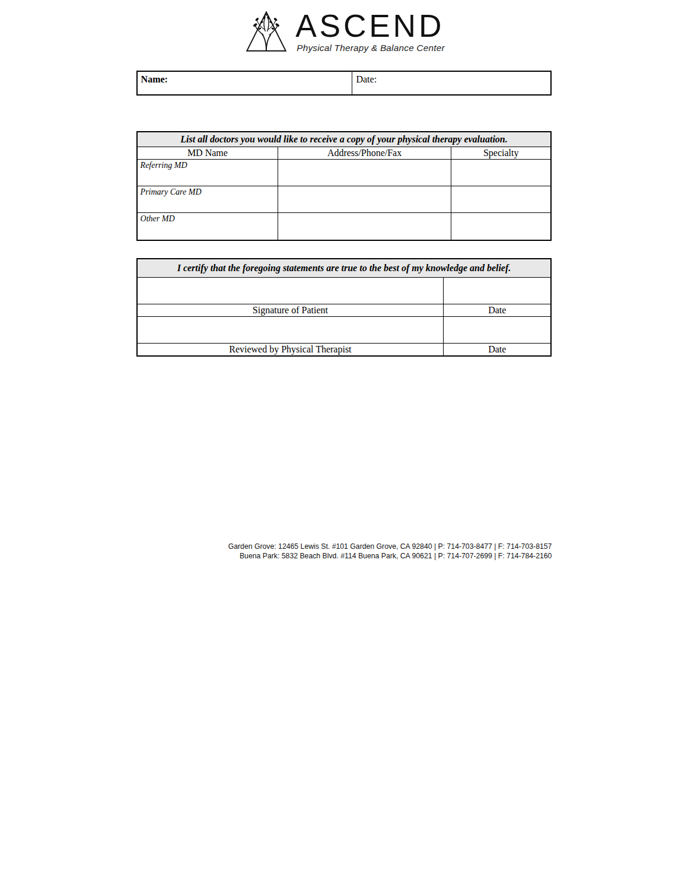ASCEND
Physical Therapy & Balance Center
| Name: | Date: |
| List all doctors you would like to receive a copy of your physical therapy evaluation. |
| --- |
| MD Name | Address/Phone/Fax | Specialty |
| Referring MD | | |
| Primary Care MD | | |
| Other MD | | |
| I certify that the foregoing statements are true to the best of my knowledge and belief. |
| Signature of Patient | Date |
| Reviewed by Physical Therapist | Date |
Garden Grove: 12465 Lewis St. #101 Garden Grove, CA 92840 | P: 714-703-8477 | F: 714-703-8157
Buena Park: 5832 Beach Blvd. #114 Buena Park, CA 90621 | P: 714-707-2699 | F: 714-784-2160